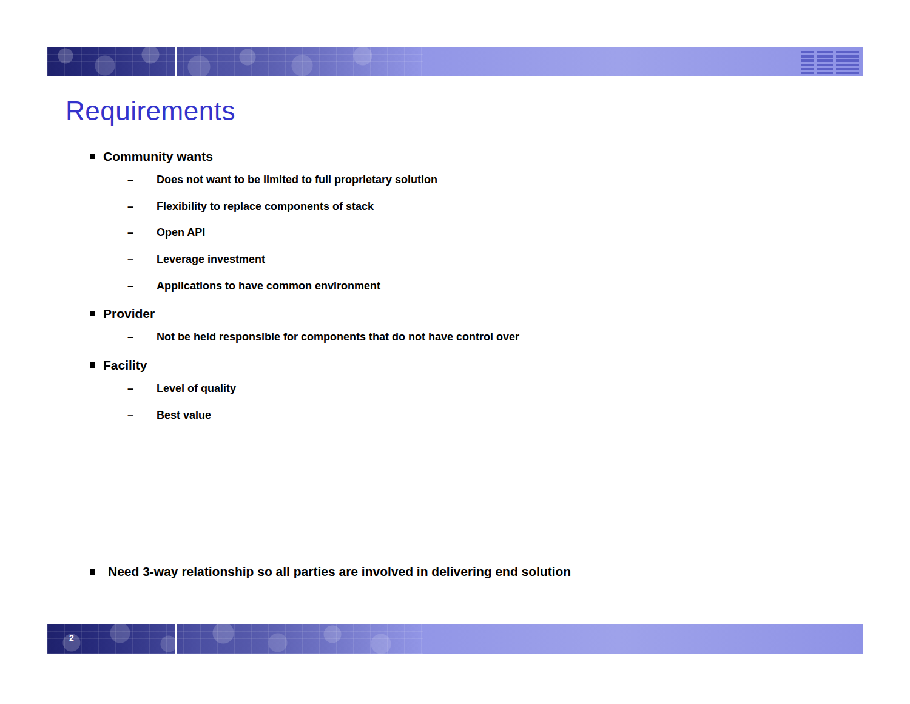Requirements
Community wants
Does not want to be limited to full proprietary solution
Flexibility to replace components of stack
Open API
Leverage investment
Applications to have common environment
Provider
Not be held responsible for components that do not have control over
Facility
Level of quality
Best value
Need 3-way relationship so all parties are involved in delivering end solution
2